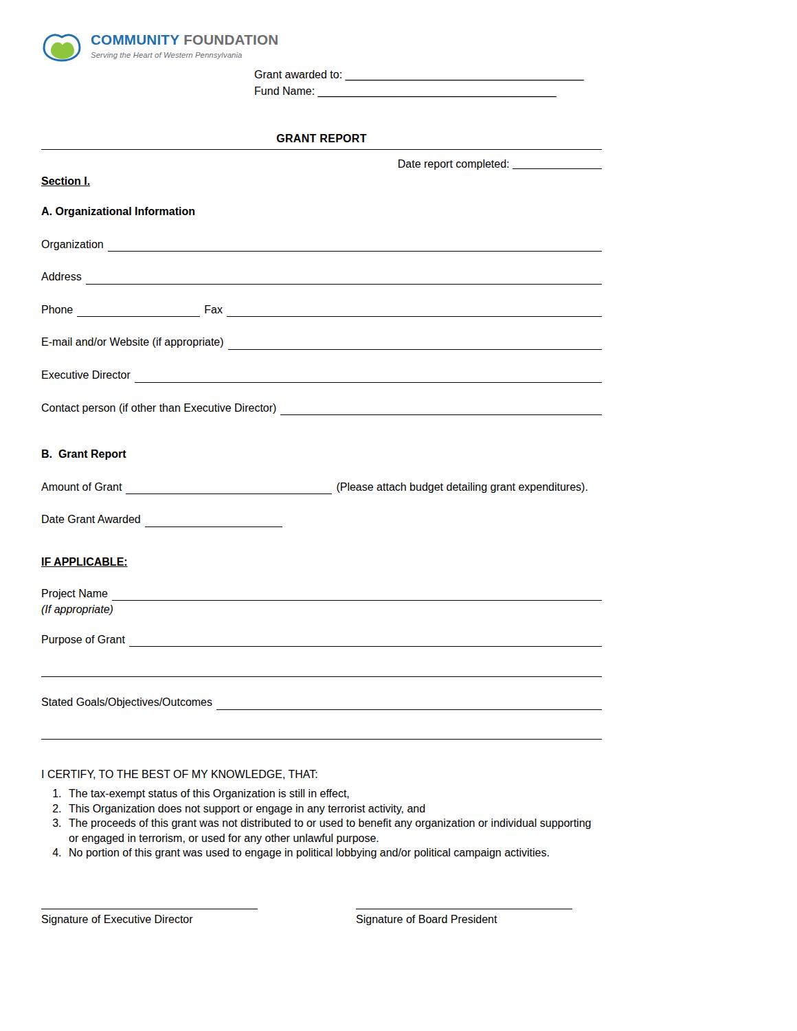COMMUNITY FOUNDATION
Serving the Heart of Western Pennsylvania
Grant awarded to: _______________________________________
Fund Name: _______________________________________
GRANT REPORT
Date report completed:
Section I.
A. Organizational Information
Organization
Address
Phone Fax
E-mail and/or Website (if appropriate)
Executive Director
Contact person (if other than Executive Director)
B. Grant Report
Amount of Grant (Please attach budget detailing grant expenditures).
Date Grant Awarded
IF APPLICABLE:
Project Name
(If appropriate)
Purpose of Grant
Stated Goals/Objectives/Outcomes
I CERTIFY, TO THE BEST OF MY KNOWLEDGE, THAT:
The tax-exempt status of this Organization is still in effect,
This Organization does not support or engage in any terrorist activity, and
The proceeds of this grant was not distributed to or used to benefit any organization or individual supporting or engaged in terrorism, or used for any other unlawful purpose.
No portion of this grant was used to engage in political lobbying and/or political campaign activities.
Signature of Executive Director
Signature of Board President